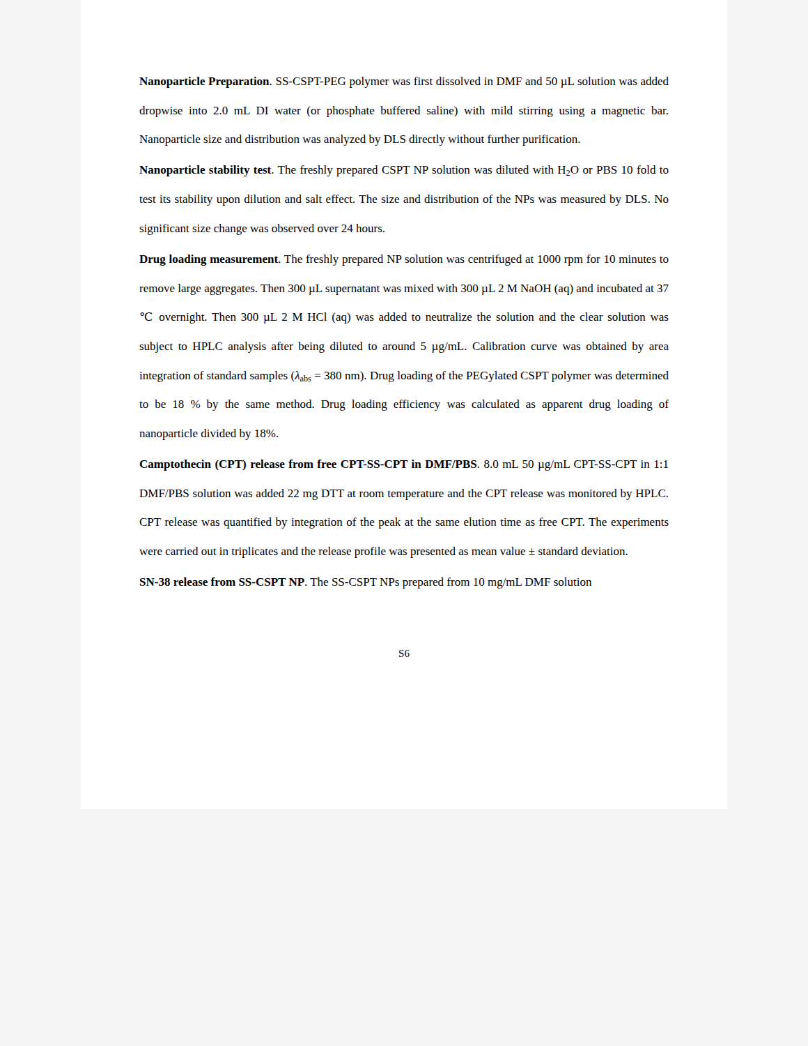Nanoparticle Preparation. SS-CSPT-PEG polymer was first dissolved in DMF and 50 µL solution was added dropwise into 2.0 mL DI water (or phosphate buffered saline) with mild stirring using a magnetic bar. Nanoparticle size and distribution was analyzed by DLS directly without further purification.
Nanoparticle stability test. The freshly prepared CSPT NP solution was diluted with H2O or PBS 10 fold to test its stability upon dilution and salt effect. The size and distribution of the NPs was measured by DLS. No significant size change was observed over 24 hours.
Drug loading measurement. The freshly prepared NP solution was centrifuged at 1000 rpm for 10 minutes to remove large aggregates. Then 300 µL supernatant was mixed with 300 µL 2 M NaOH (aq) and incubated at 37 ℃ overnight. Then 300 µL 2 M HCl (aq) was added to neutralize the solution and the clear solution was subject to HPLC analysis after being diluted to around 5 µg/mL. Calibration curve was obtained by area integration of standard samples (λabs = 380 nm). Drug loading of the PEGylated CSPT polymer was determined to be 18 % by the same method. Drug loading efficiency was calculated as apparent drug loading of nanoparticle divided by 18%.
Camptothecin (CPT) release from free CPT-SS-CPT in DMF/PBS. 8.0 mL 50 µg/mL CPT-SS-CPT in 1:1 DMF/PBS solution was added 22 mg DTT at room temperature and the CPT release was monitored by HPLC. CPT release was quantified by integration of the peak at the same elution time as free CPT. The experiments were carried out in triplicates and the release profile was presented as mean value ± standard deviation.
SN-38 release from SS-CSPT NP. The SS-CSPT NPs prepared from 10 mg/mL DMF solution
S6